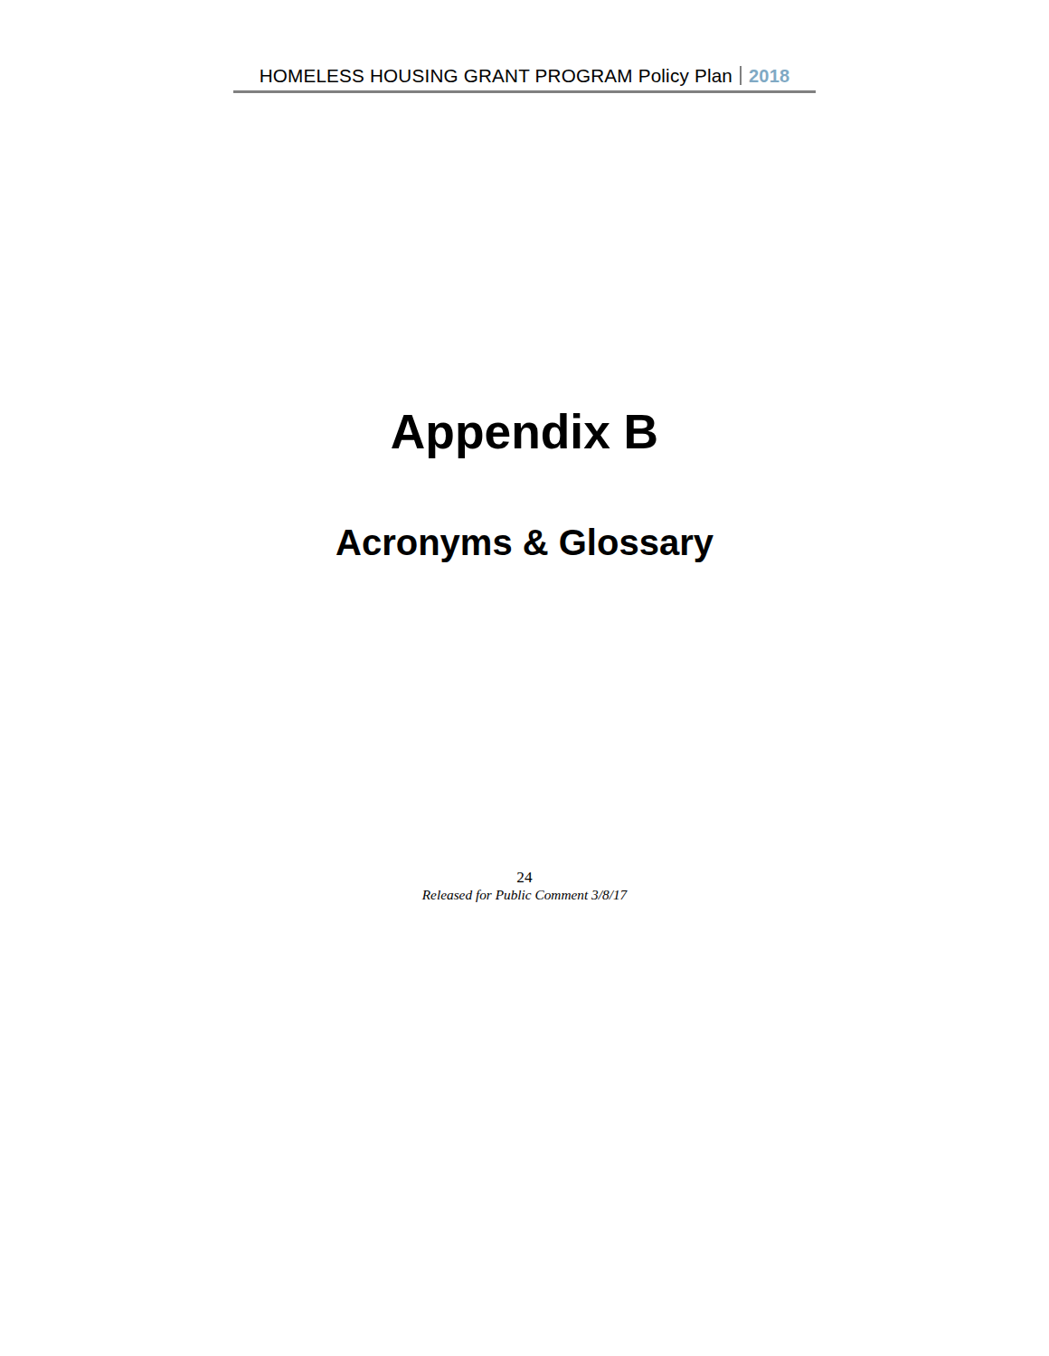HOMELESS HOUSING GRANT PROGRAM Policy Plan 2018
Appendix B
Acronyms & Glossary
24
Released for Public Comment 3/8/17